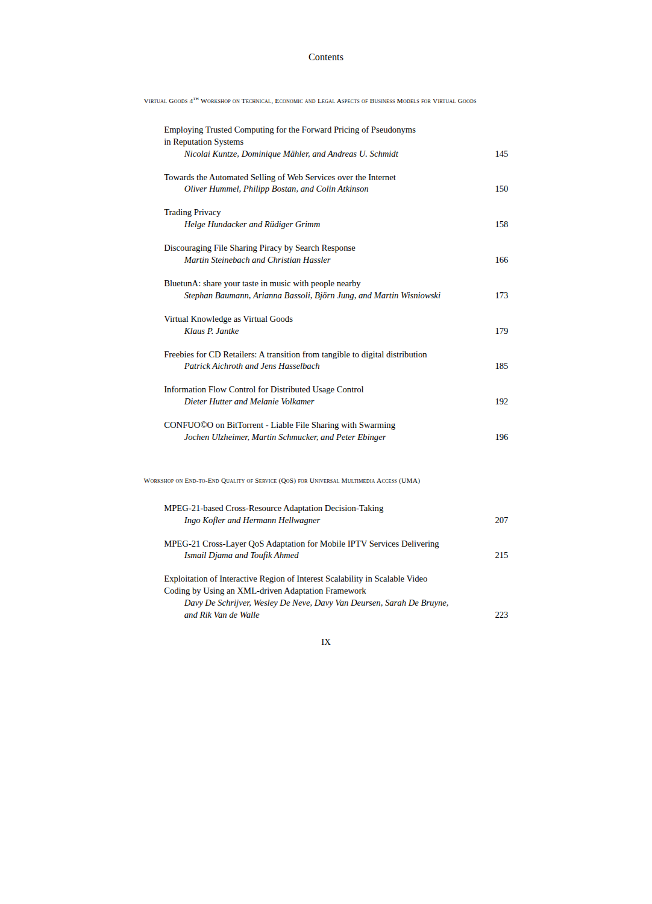Contents
Virtual Goods 4th Workshop on Technical, Economic and Legal Aspects of Business Models for Virtual Goods
Employing Trusted Computing for the Forward Pricing of Pseudonyms in Reputation Systems Nicolai Kuntze, Dominique Mähler, and Andreas U. Schmidt 145
Towards the Automated Selling of Web Services over the Internet Oliver Hummel, Philipp Bostan, and Colin Atkinson 150
Trading Privacy Helge Hundacker and Rüdiger Grimm 158
Discouraging File Sharing Piracy by Search Response Martin Steinebach and Christian Hassler 166
BluetunA: share your taste in music with people nearby Stephan Baumann, Arianna Bassoli, Björn Jung, and Martin Wisniowski 173
Virtual Knowledge as Virtual Goods Klaus P. Jantke 179
Freebies for CD Retailers: A transition from tangible to digital distribution Patrick Aichroth and Jens Hasselbach 185
Information Flow Control for Distributed Usage Control Dieter Hutter and Melanie Volkamer 192
CONFUO©O on BitTorrent - Liable File Sharing with Swarming Jochen Ulzheimer, Martin Schmucker, and Peter Ebinger 196
Workshop on End-to-End Quality of Service (QoS) for Universal Multimedia Access (UMA)
MPEG-21-based Cross-Resource Adaptation Decision-Taking Ingo Kofler and Hermann Hellwagner 207
MPEG-21 Cross-Layer QoS Adaptation for Mobile IPTV Services Delivering Ismail Djama and Toufik Ahmed 215
Exploitation of Interactive Region of Interest Scalability in Scalable Video Coding by Using an XML-driven Adaptation Framework Davy De Schrijver, Wesley De Neve, Davy Van Deursen, Sarah De Bruyne,
and Rik Van de Walle 223
IX